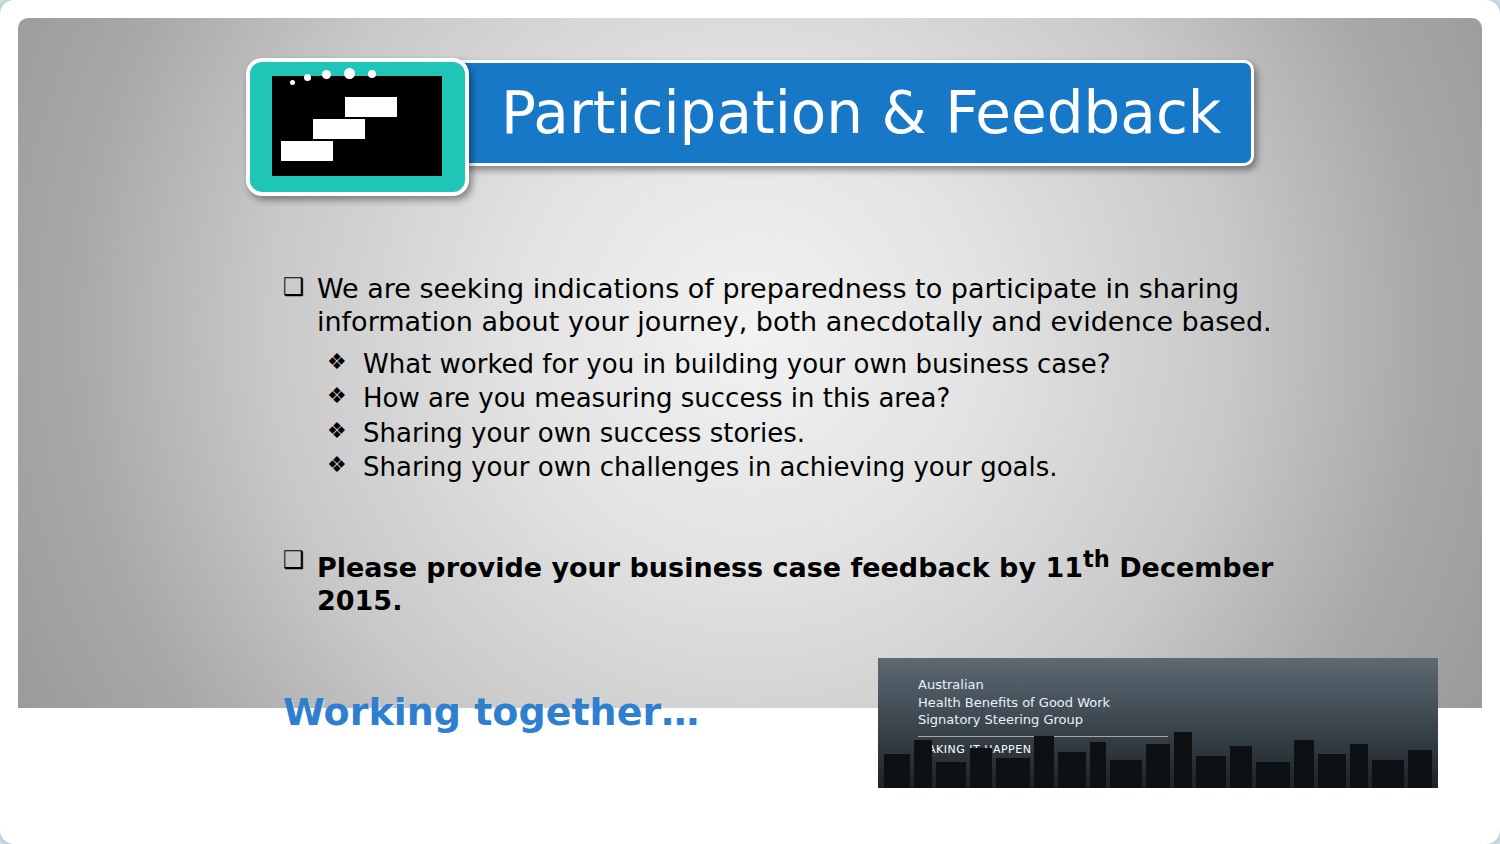Participation & Feedback
We are seeking indications of preparedness to participate in sharing information about your journey, both anecdotally and evidence based.
What worked for you in building your own business case?
How are you measuring success in this area?
Sharing your own success stories.
Sharing your own challenges in achieving your goals.
Please provide your business case feedback by 11th December 2015.
Working together…
Australian
Health Benefits of Good Work
Signatory Steering Group
MAKING IT HAPPEN